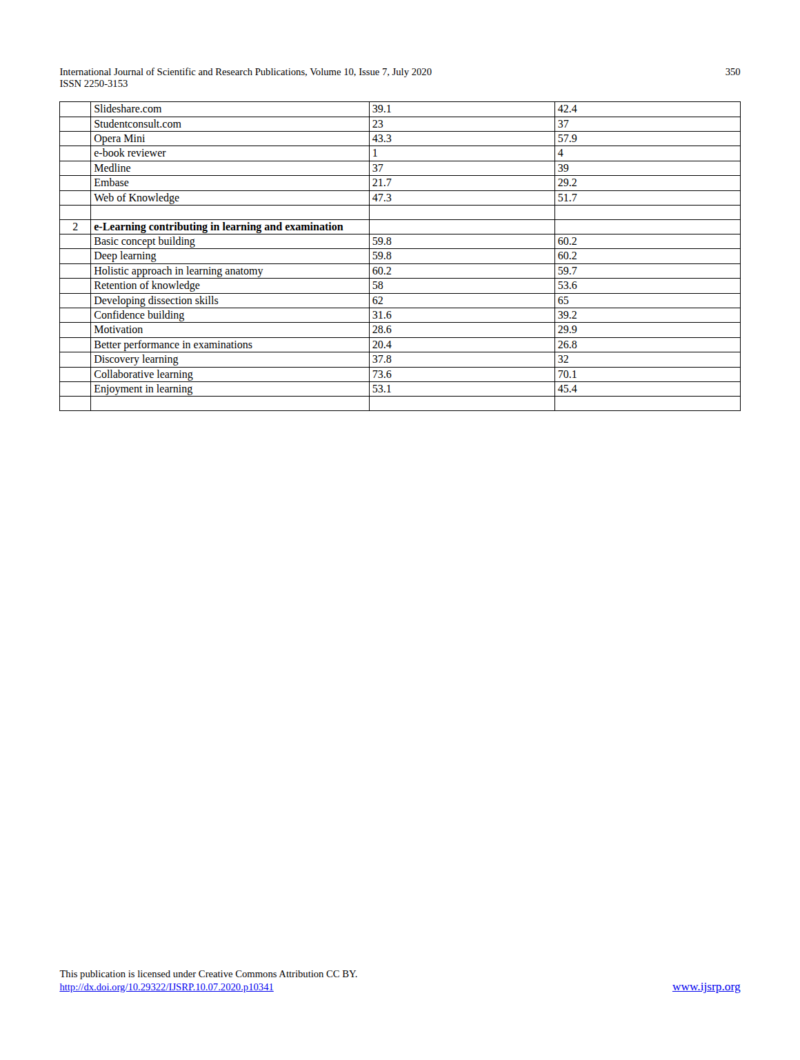International Journal of Scientific and Research Publications, Volume 10, Issue 7, July 2020
ISSN 2250-3153
350
| | Slideshare.com | 39.1 | 42.4 |
| | Studentconsult.com | 23 | 37 |
| | Opera Mini | 43.3 | 57.9 |
| | e-book reviewer | 1 | 4 |
| | Medline | 37 | 39 |
| | Embase | 21.7 | 29.2 |
| | Web of Knowledge | 47.3 | 51.7 |
| 2 | e-Learning contributing in learning and examination | | |
| | Basic concept building | 59.8 | 60.2 |
| | Deep learning | 59.8 | 60.2 |
| | Holistic approach in learning anatomy | 60.2 | 59.7 |
| | Retention of knowledge | 58 | 53.6 |
| | Developing dissection skills | 62 | 65 |
| | Confidence building | 31.6 | 39.2 |
| | Motivation | 28.6 | 29.9 |
| | Better performance in examinations | 20.4 | 26.8 |
| | Discovery learning | 37.8 | 32 |
| | Collaborative learning | 73.6 | 70.1 |
| | Enjoyment in learning | 53.1 | 45.4 |
This publication is licensed under Creative Commons Attribution CC BY.
http://dx.doi.org/10.29322/IJSRP.10.07.2020.p10341
www.ijsrp.org